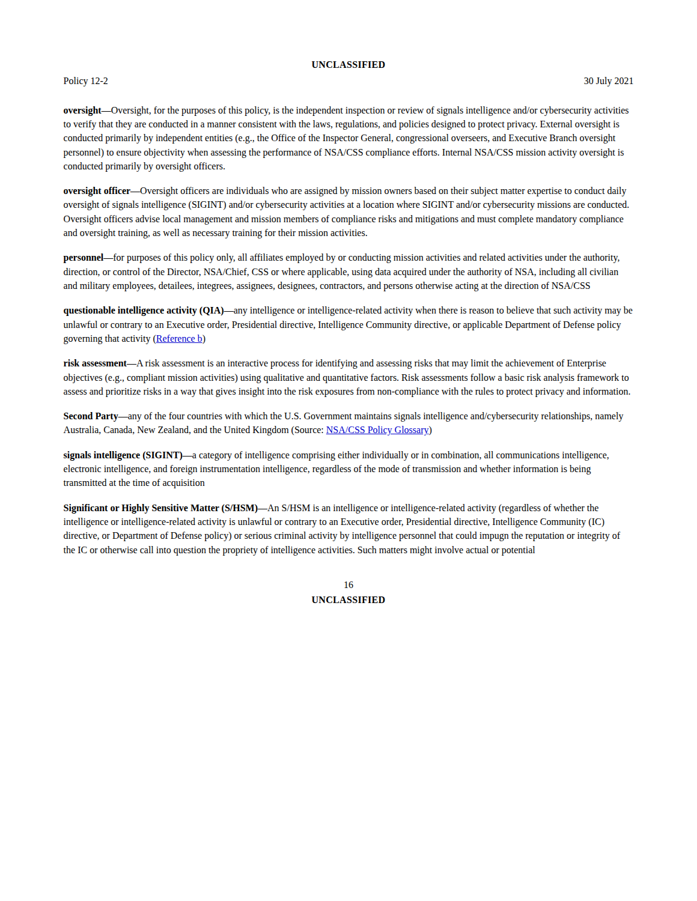UNCLASSIFIED
Policy 12-2 30 July 2021
oversight—Oversight, for the purposes of this policy, is the independent inspection or review of signals intelligence and/or cybersecurity activities to verify that they are conducted in a manner consistent with the laws, regulations, and policies designed to protect privacy. External oversight is conducted primarily by independent entities (e.g., the Office of the Inspector General, congressional overseers, and Executive Branch oversight personnel) to ensure objectivity when assessing the performance of NSA/CSS compliance efforts. Internal NSA/CSS mission activity oversight is conducted primarily by oversight officers.
oversight officer—Oversight officers are individuals who are assigned by mission owners based on their subject matter expertise to conduct daily oversight of signals intelligence (SIGINT) and/or cybersecurity activities at a location where SIGINT and/or cybersecurity missions are conducted. Oversight officers advise local management and mission members of compliance risks and mitigations and must complete mandatory compliance and oversight training, as well as necessary training for their mission activities.
personnel—for purposes of this policy only, all affiliates employed by or conducting mission activities and related activities under the authority, direction, or control of the Director, NSA/Chief, CSS or where applicable, using data acquired under the authority of NSA, including all civilian and military employees, detailees, integrees, assignees, designees, contractors, and persons otherwise acting at the direction of NSA/CSS
questionable intelligence activity (QIA)—any intelligence or intelligence-related activity when there is reason to believe that such activity may be unlawful or contrary to an Executive order, Presidential directive, Intelligence Community directive, or applicable Department of Defense policy governing that activity (Reference b)
risk assessment—A risk assessment is an interactive process for identifying and assessing risks that may limit the achievement of Enterprise objectives (e.g., compliant mission activities) using qualitative and quantitative factors. Risk assessments follow a basic risk analysis framework to assess and prioritize risks in a way that gives insight into the risk exposures from non-compliance with the rules to protect privacy and information.
Second Party—any of the four countries with which the U.S. Government maintains signals intelligence and/cybersecurity relationships, namely Australia, Canada, New Zealand, and the United Kingdom (Source: NSA/CSS Policy Glossary)
signals intelligence (SIGINT)—a category of intelligence comprising either individually or in combination, all communications intelligence, electronic intelligence, and foreign instrumentation intelligence, regardless of the mode of transmission and whether information is being transmitted at the time of acquisition
Significant or Highly Sensitive Matter (S/HSM)—An S/HSM is an intelligence or intelligence-related activity (regardless of whether the intelligence or intelligence-related activity is unlawful or contrary to an Executive order, Presidential directive, Intelligence Community (IC) directive, or Department of Defense policy) or serious criminal activity by intelligence personnel that could impugn the reputation or integrity of the IC or otherwise call into question the propriety of intelligence activities. Such matters might involve actual or potential
16
UNCLASSIFIED